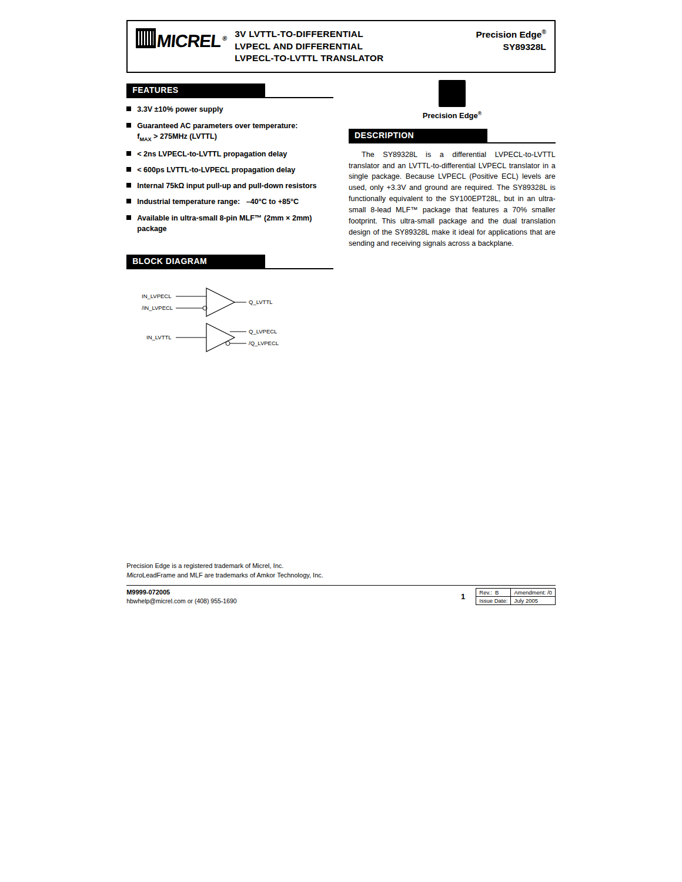MICREL®
3V LVTTL-TO-DIFFERENTIAL
LVPECL AND DIFFERENTIAL
LVPECL-TO-LVTTL TRANSLATOR
Precision Edge®
SY89328L
FEATURES
3.3V ±10% power supply
Guaranteed AC parameters over temperature:
fMAX > 275MHz (LVTTL)
< 2ns LVPECL-to-LVTTL propagation delay
< 600ps LVTTL-to-LVPECL propagation delay
Internal 75kΩ input pull-up and pull-down resistors
Industrial temperature range: –40°C to +85°C
Available in ultra-small 8-pin MLF™ (2mm × 2mm) package
BLOCK DIAGRAM
IN_LVPECL /IN_LVPECL Q_LVTTL IN_LVTTL Q_LVPECL /Q_LVPECL
Precision Edge®
DESCRIPTION
The SY89328L is a differential LVPECL-to-LVTTL translator and an LVTTL-to-differential LVPECL translator in a single package. Because LVPECL (Positive ECL) levels are used, only +3.3V and ground are required. The SY89328L is functionally equivalent to the SY100EPT28L, but in an ultra-small 8-lead MLF™ package that features a 70% smaller footprint. This ultra-small package and the dual translation design of the SY89328L make it ideal for applications that are sending and receiving signals across a backplane.
Precision Edge is a registered trademark of Micrel, Inc.
Micro LeadFrame and MLF are trademarks of Amkor Technology, Inc.
M9999-072005
hbwhelp@micrel.com or (408) 955-1690
1
| Rev.: B | Amendment: /0 |
| Issue Date: | July 2005 |